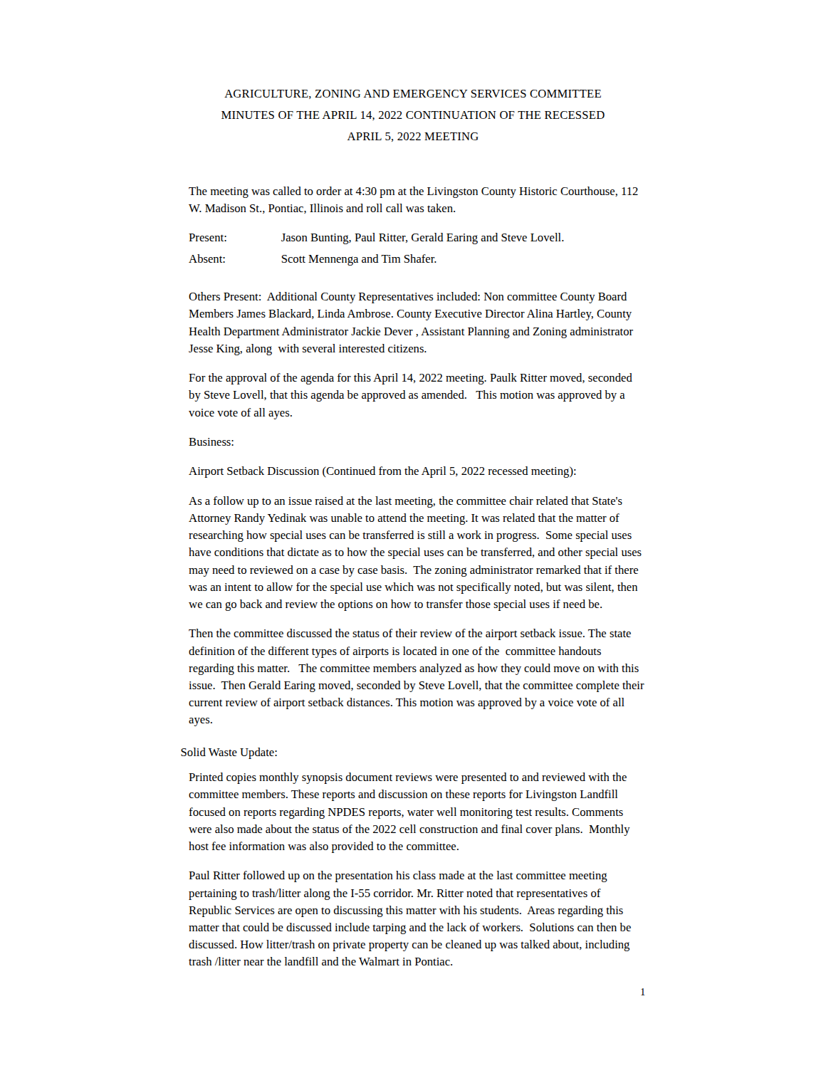AGRICULTURE, ZONING AND EMERGENCY SERVICES COMMITTEE
MINUTES OF THE APRIL 14, 2022 CONTINUATION OF THE RECESSED
APRIL 5, 2022 MEETING
The meeting was called to order at 4:30 pm at the Livingston County Historic Courthouse, 112 W. Madison St., Pontiac, Illinois and roll call was taken.
Present:
Jason Bunting, Paul Ritter, Gerald Earing and Steve Lovell.
Absent:
Scott Mennenga and Tim Shafer.
Others Present: Additional County Representatives included: Non committee County Board Members James Blackard, Linda Ambrose. County Executive Director Alina Hartley, County Health Department Administrator Jackie Dever , Assistant Planning and Zoning administrator Jesse King, along with several interested citizens.
For the approval of the agenda for this April 14, 2022 meeting. Paulk Ritter moved, seconded by Steve Lovell, that this agenda be approved as amended. This motion was approved by a voice vote of all ayes.
Business:
Airport Setback Discussion (Continued from the April 5, 2022 recessed meeting):
As a follow up to an issue raised at the last meeting, the committee chair related that State's Attorney Randy Yedinak was unable to attend the meeting. It was related that the matter of researching how special uses can be transferred is still a work in progress. Some special uses have conditions that dictate as to how the special uses can be transferred, and other special uses may need to reviewed on a case by case basis. The zoning administrator remarked that if there was an intent to allow for the special use which was not specifically noted, but was silent, then we can go back and review the options on how to transfer those special uses if need be.
Then the committee discussed the status of their review of the airport setback issue. The state definition of the different types of airports is located in one of the committee handouts regarding this matter. The committee members analyzed as how they could move on with this issue. Then Gerald Earing moved, seconded by Steve Lovell, that the committee complete their current review of airport setback distances. This motion was approved by a voice vote of all ayes.
Solid Waste Update:
Printed copies monthly synopsis document reviews were presented to and reviewed with the committee members. These reports and discussion on these reports for Livingston Landfill focused on reports regarding NPDES reports, water well monitoring test results. Comments were also made about the status of the 2022 cell construction and final cover plans. Monthly host fee information was also provided to the committee.
Paul Ritter followed up on the presentation his class made at the last committee meeting pertaining to trash/litter along the I-55 corridor. Mr. Ritter noted that representatives of Republic Services are open to discussing this matter with his students. Areas regarding this matter that could be discussed include tarping and the lack of workers. Solutions can then be discussed. How litter/trash on private property can be cleaned up was talked about, including trash /litter near the landfill and the Walmart in Pontiac.
1